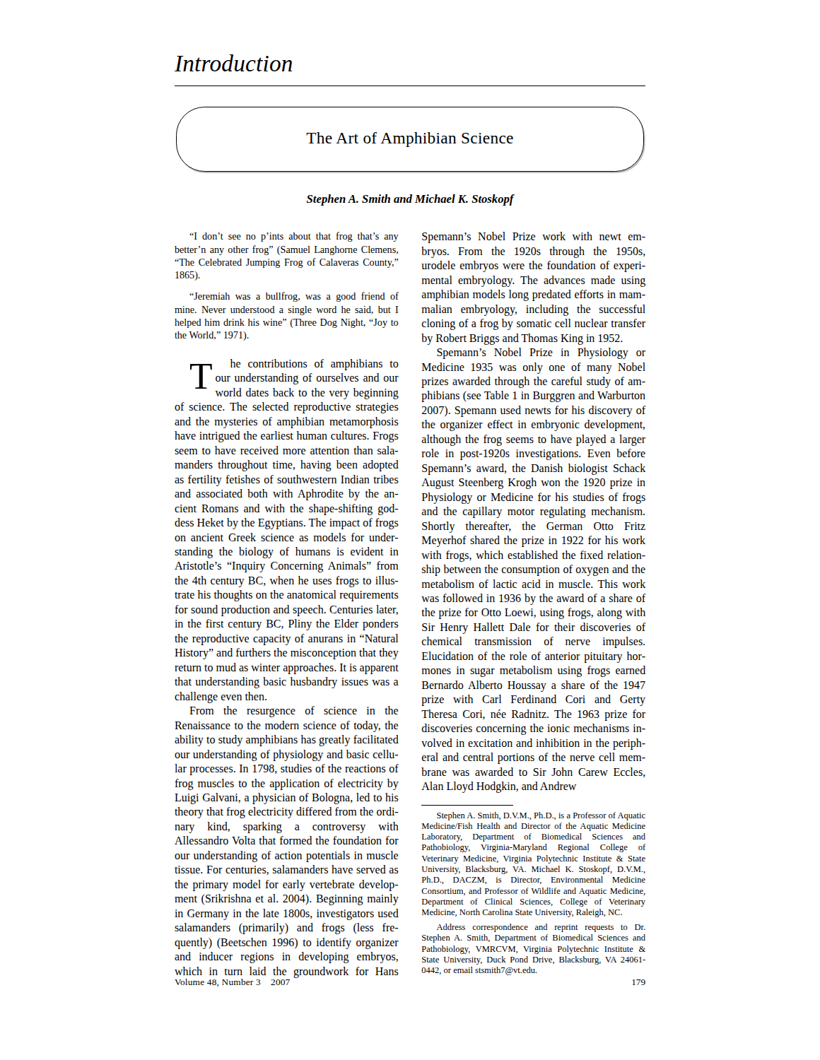Introduction
The Art of Amphibian Science
Stephen A. Smith and Michael K. Stoskopf
“I don’t see no p’ints about that frog that’s any better’n any other frog” (Samuel Langhorne Clemens, “The Celebrated Jumping Frog of Calaveras County,” 1865).
“Jeremiah was a bullfrog, was a good friend of mine. Never understood a single word he said, but I helped him drink his wine” (Three Dog Night, “Joy to the World,” 1971).
The contributions of amphibians to our understanding of ourselves and our world dates back to the very beginning of science. The selected reproductive strategies and the mysteries of amphibian metamorphosis have intrigued the earliest human cultures. Frogs seem to have received more attention than salamanders throughout time, having been adopted as fertility fetishes of southwestern Indian tribes and associated both with Aphrodite by the ancient Romans and with the shape-shifting goddess Heket by the Egyptians. The impact of frogs on ancient Greek science as models for understanding the biology of humans is evident in Aristotle’s “Inquiry Concerning Animals” from the 4th century BC, when he uses frogs to illustrate his thoughts on the anatomical requirements for sound production and speech. Centuries later, in the first century BC, Pliny the Elder ponders the reproductive capacity of anurans in “Natural History” and furthers the misconception that they return to mud as winter approaches. It is apparent that understanding basic husbandry issues was a challenge even then.
From the resurgence of science in the Renaissance to the modern science of today, the ability to study amphibians has greatly facilitated our understanding of physiology and basic cellular processes. In 1798, studies of the reactions of frog muscles to the application of electricity by Luigi Galvani, a physician of Bologna, led to his theory that frog electricity differed from the ordinary kind, sparking a controversy with Allessandro Volta that formed the foundation for our understanding of action potentials in muscle tissue. For centuries, salamanders have served as the primary model for early vertebrate development (Srikrishna et al. 2004). Beginning mainly in Germany in the late 1800s, investigators used salamanders (primarily) and frogs (less frequently) (Beetschen 1996) to identify organizer and inducer regions in developing embryos, which in turn laid the groundwork for Hans Spemann’s Nobel Prize work with newt embryos. From the 1920s through the 1950s, urodele embryos were the foundation of experimental embryology. The advances made using amphibian models long predated efforts in mammalian embryology, including the successful cloning of a frog by somatic cell nuclear transfer by Robert Briggs and Thomas King in 1952.
Spemann’s Nobel Prize in Physiology or Medicine 1935 was only one of many Nobel prizes awarded through the careful study of amphibians (see Table 1 in Burggren and Warburton 2007). Spemann used newts for his discovery of the organizer effect in embryonic development, although the frog seems to have played a larger role in post-1920s investigations. Even before Spemann’s award, the Danish biologist Schack August Steenberg Krogh won the 1920 prize in Physiology or Medicine for his studies of frogs and the capillary motor regulating mechanism. Shortly thereafter, the German Otto Fritz Meyerhof shared the prize in 1922 for his work with frogs, which established the fixed relationship between the consumption of oxygen and the metabolism of lactic acid in muscle. This work was followed in 1936 by the award of a share of the prize for Otto Loewi, using frogs, along with Sir Henry Hallett Dale for their discoveries of chemical transmission of nerve impulses. Elucidation of the role of anterior pituitary hormones in sugar metabolism using frogs earned Bernardo Alberto Houssay a share of the 1947 prize with Carl Ferdinand Cori and Gerty Theresa Cori, née Radnitz. The 1963 prize for discoveries concerning the ionic mechanisms involved in excitation and inhibition in the peripheral and central portions of the nerve cell membrane was awarded to Sir John Carew Eccles, Alan Lloyd Hodgkin, and Andrew
Stephen A. Smith, D.V.M., Ph.D., is a Professor of Aquatic Medicine/Fish Health and Director of the Aquatic Medicine Laboratory, Department of Biomedical Sciences and Pathobiology, Virginia-Maryland Regional College of Veterinary Medicine, Virginia Polytechnic Institute & State University, Blacksburg, VA. Michael K. Stoskopf, D.V.M., Ph.D., DACZM, is Director, Environmental Medicine Consortium, and Professor of Wildlife and Aquatic Medicine, Department of Clinical Sciences, College of Veterinary Medicine, North Carolina State University, Raleigh, NC.
Address correspondence and reprint requests to Dr. Stephen A. Smith, Department of Biomedical Sciences and Pathobiology, VMRCVM, Virginia Polytechnic Institute & State University, Duck Pond Drive, Blacksburg, VA 24061-0442, or email stsmith7@vt.edu.
Volume 48, Number 3 2007
179